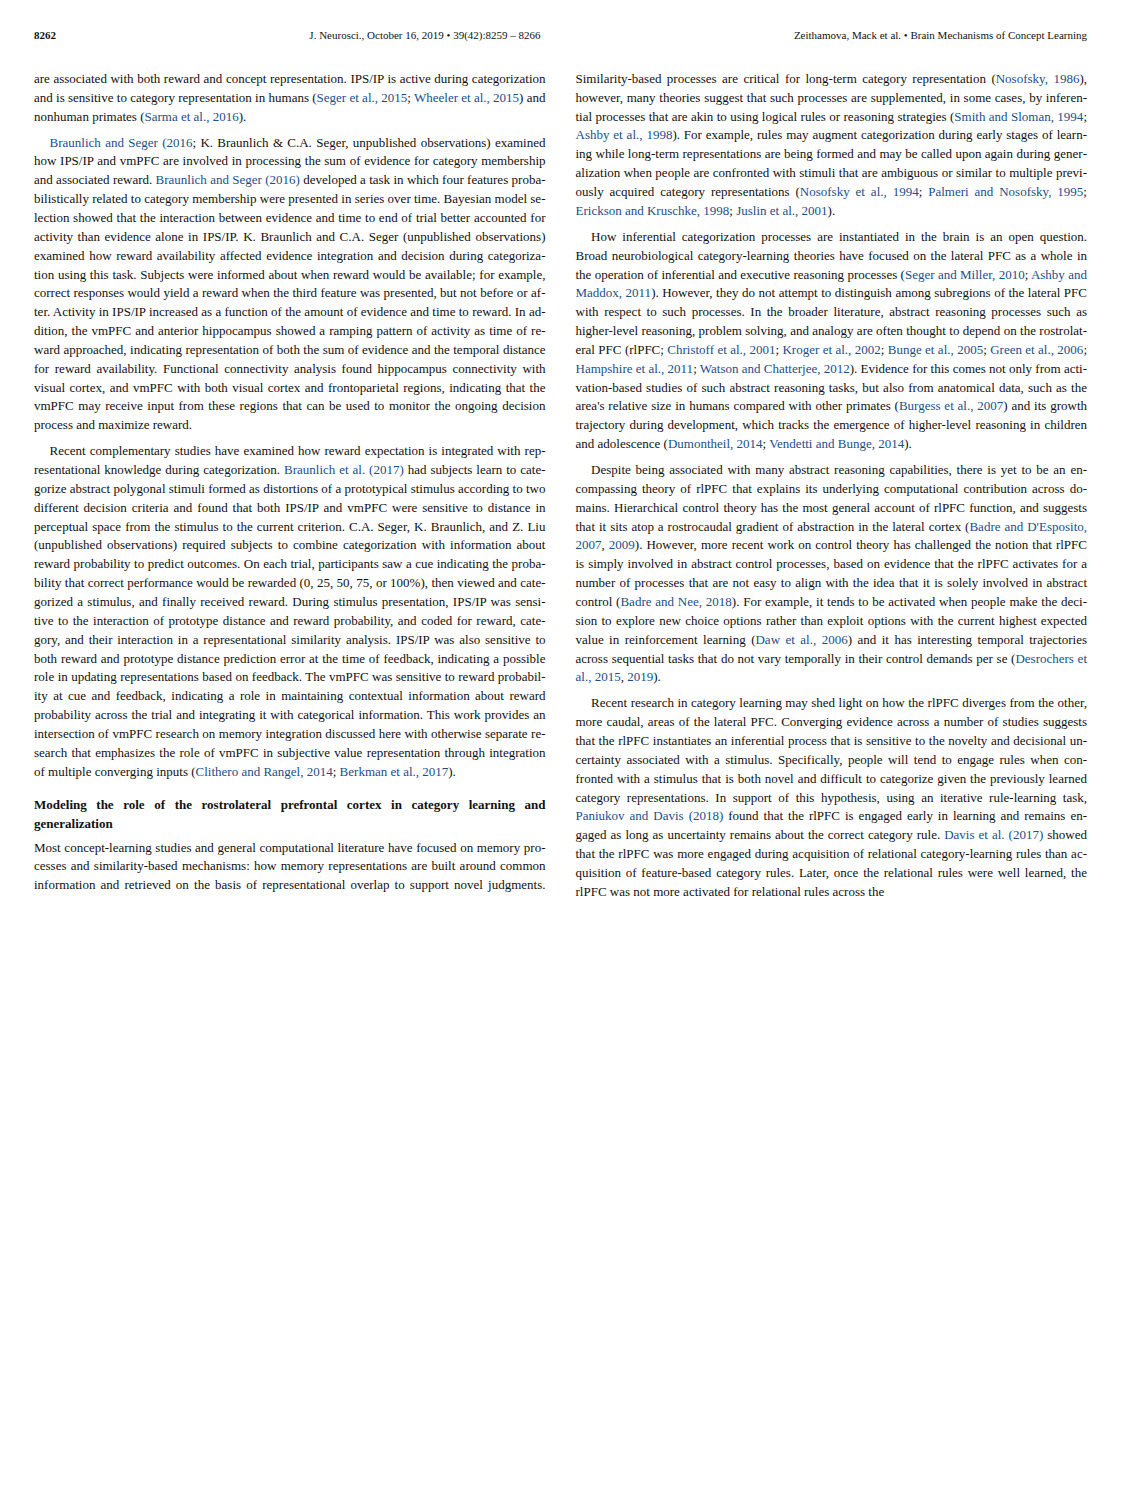8262
J. Neurosci., October 16, 2019 • 39(42):8259 – 8266
Zeithamova, Mack et al. • Brain Mechanisms of Concept Learning
are associated with both reward and concept representation. IPS/IP is active during categorization and is sensitive to category representation in humans (Seger et al., 2015; Wheeler et al., 2015) and nonhuman primates (Sarma et al., 2016).
Braunlich and Seger (2016; K. Braunlich & C.A. Seger, unpublished observations) examined how IPS/IP and vmPFC are involved in processing the sum of evidence for category membership and associated reward. Braunlich and Seger (2016) developed a task in which four features probabilistically related to category membership were presented in series over time. Bayesian model selection showed that the interaction between evidence and time to end of trial better accounted for activity than evidence alone in IPS/IP. K. Braunlich and C.A. Seger (unpublished observations) examined how reward availability affected evidence integration and decision during categorization using this task. Subjects were informed about when reward would be available; for example, correct responses would yield a reward when the third feature was presented, but not before or after. Activity in IPS/IP increased as a function of the amount of evidence and time to reward. In addition, the vmPFC and anterior hippocampus showed a ramping pattern of activity as time of reward approached, indicating representation of both the sum of evidence and the temporal distance for reward availability. Functional connectivity analysis found hippocampus connectivity with visual cortex, and vmPFC with both visual cortex and frontoparietal regions, indicating that the vmPFC may receive input from these regions that can be used to monitor the ongoing decision process and maximize reward.
Recent complementary studies have examined how reward expectation is integrated with representational knowledge during categorization. Braunlich et al. (2017) had subjects learn to categorize abstract polygonal stimuli formed as distortions of a prototypical stimulus according to two different decision criteria and found that both IPS/IP and vmPFC were sensitive to distance in perceptual space from the stimulus to the current criterion. C.A. Seger, K. Braunlich, and Z. Liu (unpublished observations) required subjects to combine categorization with information about reward probability to predict outcomes. On each trial, participants saw a cue indicating the probability that correct performance would be rewarded (0, 25, 50, 75, or 100%), then viewed and categorized a stimulus, and finally received reward. During stimulus presentation, IPS/IP was sensitive to the interaction of prototype distance and reward probability, and coded for reward, category, and their interaction in a representational similarity analysis. IPS/IP was also sensitive to both reward and prototype distance prediction error at the time of feedback, indicating a possible role in updating representations based on feedback. The vmPFC was sensitive to reward probability at cue and feedback, indicating a role in maintaining contextual information about reward probability across the trial and integrating it with categorical information. This work provides an intersection of vmPFC research on memory integration discussed here with otherwise separate research that emphasizes the role of vmPFC in subjective value representation through integration of multiple converging inputs (Clithero and Rangel, 2014; Berkman et al., 2017).
Modeling the role of the rostrolateral prefrontal cortex in category learning and generalization
Most concept-learning studies and general computational literature have focused on memory processes and similarity-based mechanisms: how memory representations are built around common information and retrieved on the basis of representational overlap to support novel judgments. Similarity-based processes are critical for long-term category representation (Nosofsky, 1986), however, many theories suggest that such processes are supplemented, in some cases, by inferential processes that are akin to using logical rules or reasoning strategies (Smith and Sloman, 1994; Ashby et al., 1998). For example, rules may augment categorization during early stages of learning while long-term representations are being formed and may be called upon again during generalization when people are confronted with stimuli that are ambiguous or similar to multiple previously acquired category representations (Nosofsky et al., 1994; Palmeri and Nosofsky, 1995; Erickson and Kruschke, 1998; Juslin et al., 2001).
How inferential categorization processes are instantiated in the brain is an open question. Broad neurobiological category-learning theories have focused on the lateral PFC as a whole in the operation of inferential and executive reasoning processes (Seger and Miller, 2010; Ashby and Maddox, 2011). However, they do not attempt to distinguish among subregions of the lateral PFC with respect to such processes. In the broader literature, abstract reasoning processes such as higher-level reasoning, problem solving, and analogy are often thought to depend on the rostrolateral PFC (rlPFC; Christoff et al., 2001; Kroger et al., 2002; Bunge et al., 2005; Green et al., 2006; Hampshire et al., 2011; Watson and Chatterjee, 2012). Evidence for this comes not only from activation-based studies of such abstract reasoning tasks, but also from anatomical data, such as the area's relative size in humans compared with other primates (Burgess et al., 2007) and its growth trajectory during development, which tracks the emergence of higher-level reasoning in children and adolescence (Dumontheil, 2014; Vendetti and Bunge, 2014).
Despite being associated with many abstract reasoning capabilities, there is yet to be an encompassing theory of rlPFC that explains its underlying computational contribution across domains. Hierarchical control theory has the most general account of rlPFC function, and suggests that it sits atop a rostrocaudal gradient of abstraction in the lateral cortex (Badre and D'Esposito, 2007, 2009). However, more recent work on control theory has challenged the notion that rlPFC is simply involved in abstract control processes, based on evidence that the rlPFC activates for a number of processes that are not easy to align with the idea that it is solely involved in abstract control (Badre and Nee, 2018). For example, it tends to be activated when people make the decision to explore new choice options rather than exploit options with the current highest expected value in reinforcement learning (Daw et al., 2006) and it has interesting temporal trajectories across sequential tasks that do not vary temporally in their control demands per se (Desrochers et al., 2015, 2019).
Recent research in category learning may shed light on how the rlPFC diverges from the other, more caudal, areas of the lateral PFC. Converging evidence across a number of studies suggests that the rlPFC instantiates an inferential process that is sensitive to the novelty and decisional uncertainty associated with a stimulus. Specifically, people will tend to engage rules when confronted with a stimulus that is both novel and difficult to categorize given the previously learned category representations. In support of this hypothesis, using an iterative rule-learning task, Paniukov and Davis (2018) found that the rlPFC is engaged early in learning and remains engaged as long as uncertainty remains about the correct category rule. Davis et al. (2017) showed that the rlPFC was more engaged during acquisition of relational category-learning rules than acquisition of feature-based category rules. Later, once the relational rules were well learned, the rlPFC was not more activated for relational rules across the